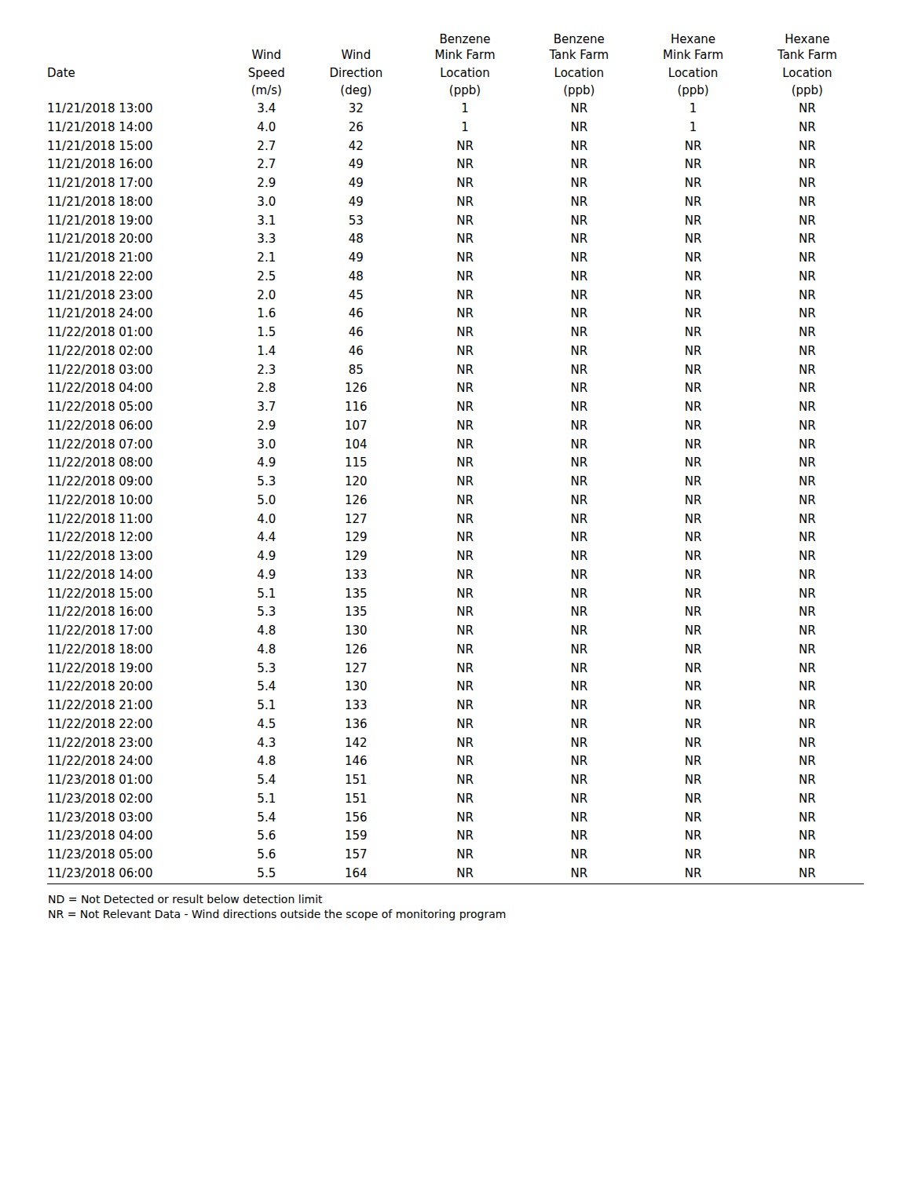| Date | Wind | Wind | Benzene Mink Farm | Benzene Tank Farm | Hexane Mink Farm | Hexane Tank Farm |
| --- | --- | --- | --- | --- | --- | --- |
| Speed | Direction | Location | Location | Location | Location |
| | (m/s) | (deg) | (ppb) | (ppb) | (ppb) | (ppb) |
| 11/21/2018 13:00 | 3.4 | 32 | 1 | NR | 1 | NR |
| 11/21/2018 14:00 | 4.0 | 26 | 1 | NR | 1 | NR |
| 11/21/2018 15:00 | 2.7 | 42 | NR | NR | NR | NR |
| 11/21/2018 16:00 | 2.7 | 49 | NR | NR | NR | NR |
| 11/21/2018 17:00 | 2.9 | 49 | NR | NR | NR | NR |
| 11/21/2018 18:00 | 3.0 | 49 | NR | NR | NR | NR |
| 11/21/2018 19:00 | 3.1 | 53 | NR | NR | NR | NR |
| 11/21/2018 20:00 | 3.3 | 48 | NR | NR | NR | NR |
| 11/21/2018 21:00 | 2.1 | 49 | NR | NR | NR | NR |
| 11/21/2018 22:00 | 2.5 | 48 | NR | NR | NR | NR |
| 11/21/2018 23:00 | 2.0 | 45 | NR | NR | NR | NR |
| 11/21/2018 24:00 | 1.6 | 46 | NR | NR | NR | NR |
| 11/22/2018 01:00 | 1.5 | 46 | NR | NR | NR | NR |
| 11/22/2018 02:00 | 1.4 | 46 | NR | NR | NR | NR |
| 11/22/2018 03:00 | 2.3 | 85 | NR | NR | NR | NR |
| 11/22/2018 04:00 | 2.8 | 126 | NR | NR | NR | NR |
| 11/22/2018 05:00 | 3.7 | 116 | NR | NR | NR | NR |
| 11/22/2018 06:00 | 2.9 | 107 | NR | NR | NR | NR |
| 11/22/2018 07:00 | 3.0 | 104 | NR | NR | NR | NR |
| 11/22/2018 08:00 | 4.9 | 115 | NR | NR | NR | NR |
| 11/22/2018 09:00 | 5.3 | 120 | NR | NR | NR | NR |
| 11/22/2018 10:00 | 5.0 | 126 | NR | NR | NR | NR |
| 11/22/2018 11:00 | 4.0 | 127 | NR | NR | NR | NR |
| 11/22/2018 12:00 | 4.4 | 129 | NR | NR | NR | NR |
| 11/22/2018 13:00 | 4.9 | 129 | NR | NR | NR | NR |
| 11/22/2018 14:00 | 4.9 | 133 | NR | NR | NR | NR |
| 11/22/2018 15:00 | 5.1 | 135 | NR | NR | NR | NR |
| 11/22/2018 16:00 | 5.3 | 135 | NR | NR | NR | NR |
| 11/22/2018 17:00 | 4.8 | 130 | NR | NR | NR | NR |
| 11/22/2018 18:00 | 4.8 | 126 | NR | NR | NR | NR |
| 11/22/2018 19:00 | 5.3 | 127 | NR | NR | NR | NR |
| 11/22/2018 20:00 | 5.4 | 130 | NR | NR | NR | NR |
| 11/22/2018 21:00 | 5.1 | 133 | NR | NR | NR | NR |
| 11/22/2018 22:00 | 4.5 | 136 | NR | NR | NR | NR |
| 11/22/2018 23:00 | 4.3 | 142 | NR | NR | NR | NR |
| 11/22/2018 24:00 | 4.8 | 146 | NR | NR | NR | NR |
| 11/23/2018 01:00 | 5.4 | 151 | NR | NR | NR | NR |
| 11/23/2018 02:00 | 5.1 | 151 | NR | NR | NR | NR |
| 11/23/2018 03:00 | 5.4 | 156 | NR | NR | NR | NR |
| 11/23/2018 04:00 | 5.6 | 159 | NR | NR | NR | NR |
| 11/23/2018 05:00 | 5.6 | 157 | NR | NR | NR | NR |
| 11/23/2018 06:00 | 5.5 | 164 | NR | NR | NR | NR |
| ND = Not Detected or result below detection limit NR = Not Relevant Data - Wind directions outside the scope of monitoring program |